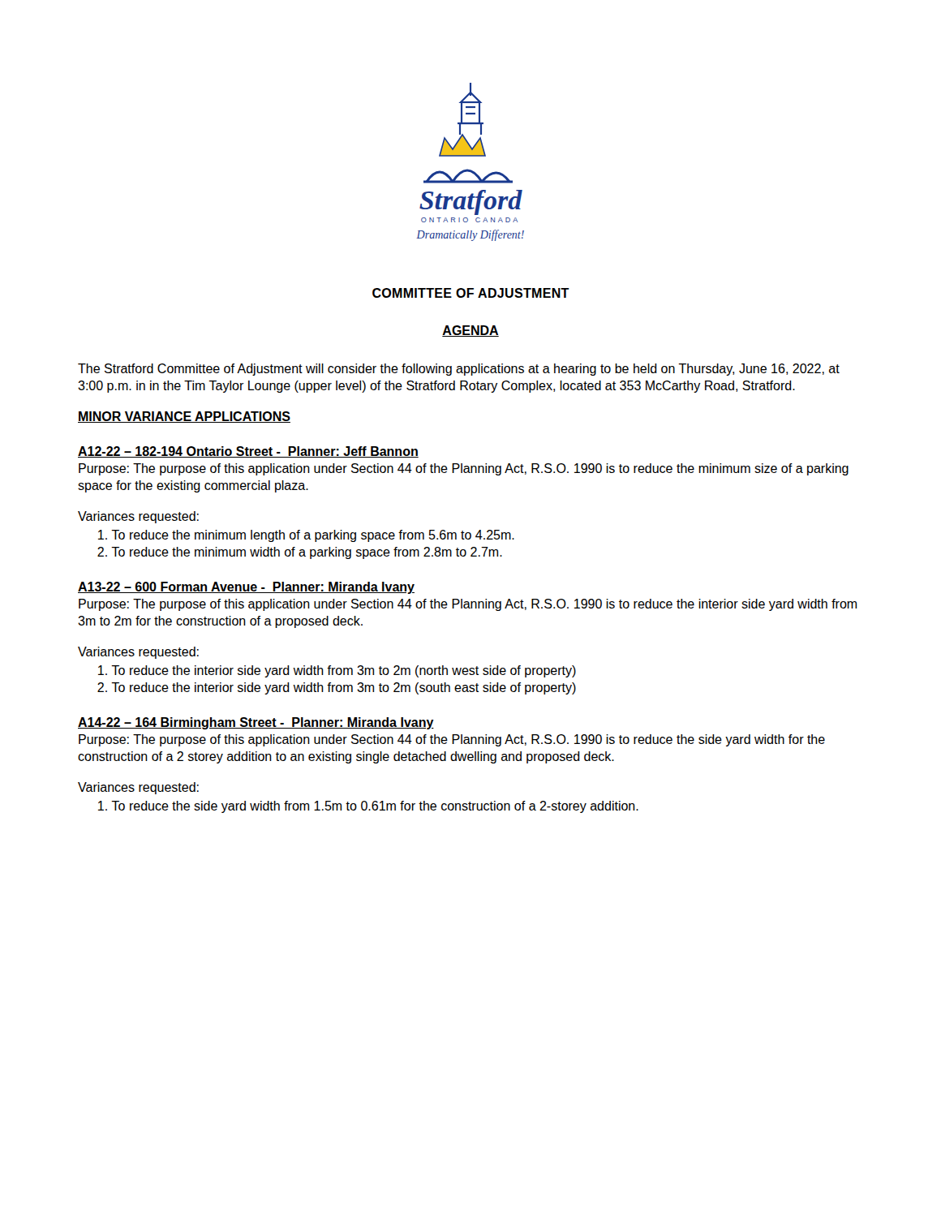Stratford ONTARIO CANADA Dramatically Different!
COMMITTEE OF ADJUSTMENT
AGENDA
The Stratford Committee of Adjustment will consider the following applications at a hearing to be held on Thursday, June 16, 2022, at 3:00 p.m. in in the Tim Taylor Lounge (upper level) of the Stratford Rotary Complex, located at 353 McCarthy Road, Stratford.
MINOR VARIANCE APPLICATIONS
A12-22 – 182-194 Ontario Street - Planner: Jeff Bannon
Purpose: The purpose of this application under Section 44 of the Planning Act, R.S.O. 1990 is to reduce the minimum size of a parking space for the existing commercial plaza.
Variances requested:
To reduce the minimum length of a parking space from 5.6m to 4.25m.
To reduce the minimum width of a parking space from 2.8m to 2.7m.
A13-22 – 600 Forman Avenue - Planner: Miranda Ivany
Purpose: The purpose of this application under Section 44 of the Planning Act, R.S.O. 1990 is to reduce the interior side yard width from 3m to 2m for the construction of a proposed deck.
Variances requested:
To reduce the interior side yard width from 3m to 2m (north west side of property)
To reduce the interior side yard width from 3m to 2m (south east side of property)
A14-22 – 164 Birmingham Street - Planner: Miranda Ivany
Purpose: The purpose of this application under Section 44 of the Planning Act, R.S.O. 1990 is to reduce the side yard width for the construction of a 2 storey addition to an existing single detached dwelling and proposed deck.
Variances requested:
To reduce the side yard width from 1.5m to 0.61m for the construction of a 2-storey addition.